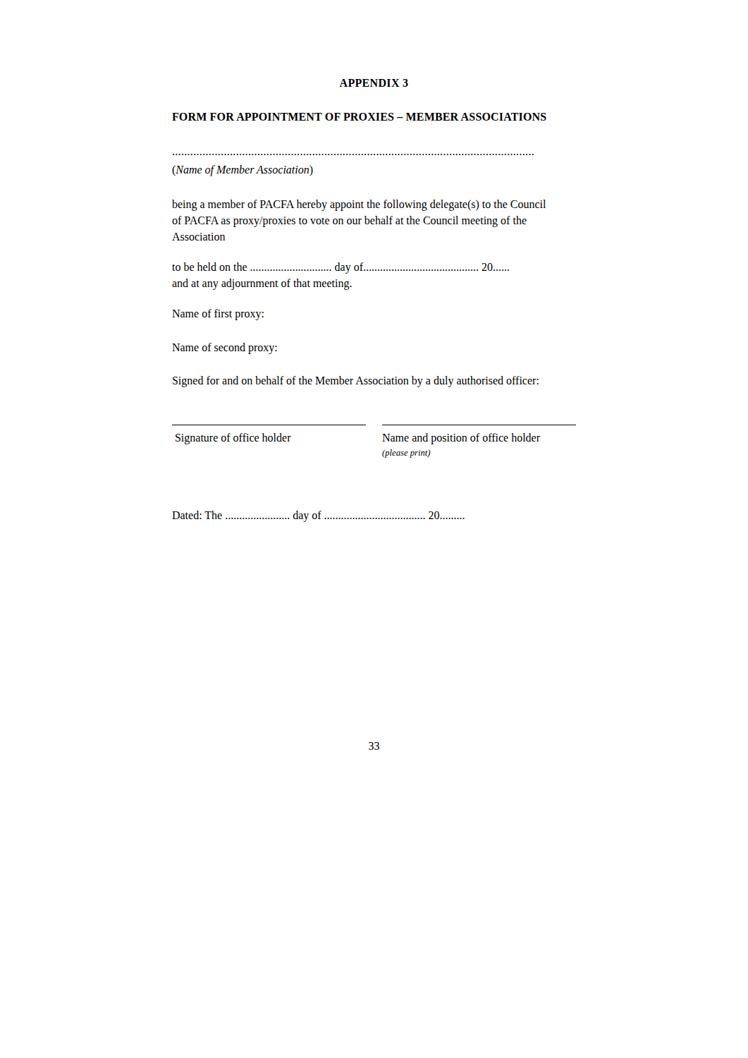APPENDIX 3
FORM FOR APPOINTMENT OF PROXIES – MEMBER ASSOCIATIONS
.......................................................................................................................
(Name of Member Association)
being a member of PACFA hereby appoint the following delegate(s) to the Council
of PACFA as proxy/proxies to vote on our behalf at the Council meeting of the Association
to be held on the ............................. day of......................................... 20......
and at any adjournment of that meeting.
Name of first proxy:
Name of second proxy:
Signed for and on behalf of the Member Association by a duly authorised officer:
| Signature of office holder | | Name and position of office holder (please print) |
Dated: The ....................... day of .................................... 20.........
33